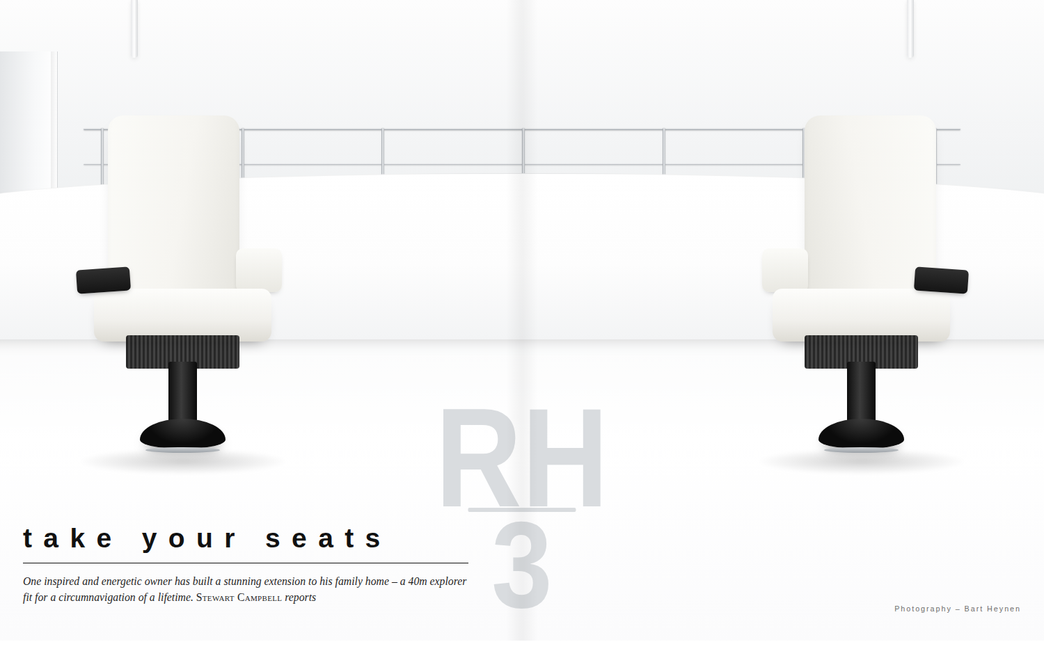RH 3
take your seats
One inspired and energetic owner has built a stunning extension to his family home – a 40m explorer fit for a circumnavigation of a lifetime. Stewart Campbell reports
Photography – Bart Heynen